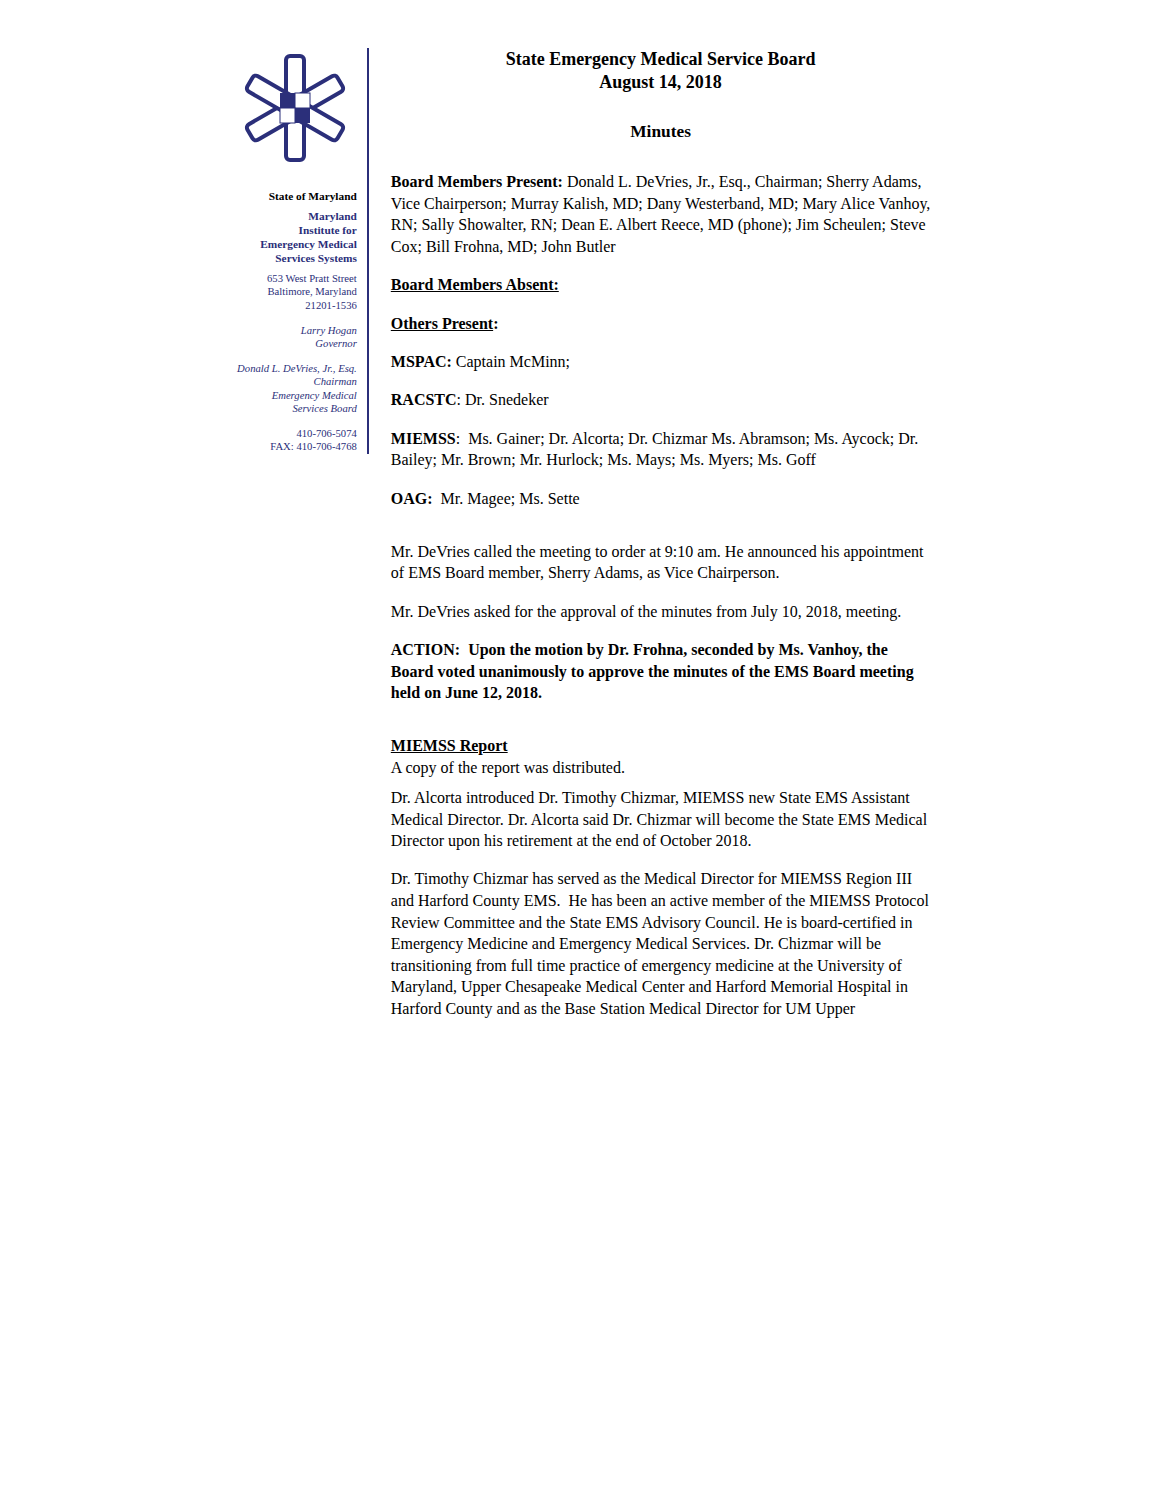State of Maryland Maryland
Institute for
Emergency Medical
Services Systems
653 West Pratt Street
Baltimore, Maryland
21201-1536
Larry Hogan
Governor
Donald L. DeVries, Jr., Esq.
Chairman
Emergency Medical
Services Board
410-706-5074
FAX: 410-706-4768
State Emergency Medical Service Board
August 14, 2018
Minutes
Board Members Present: Donald L. DeVries, Jr., Esq., Chairman; Sherry Adams, Vice Chairperson; Murray Kalish, MD; Dany Westerband, MD; Mary Alice Vanhoy, RN; Sally Showalter, RN; Dean E. Albert Reece, MD (phone); Jim Scheulen; Steve Cox; Bill Frohna, MD; John Butler
Board Members Absent:
Others Present:
MSPAC: Captain McMinn;
RACSTC: Dr. Snedeker
MIEMSS: Ms. Gainer; Dr. Alcorta; Dr. Chizmar Ms. Abramson; Ms. Aycock; Dr. Bailey; Mr. Brown; Mr. Hurlock; Ms. Mays; Ms. Myers; Ms. Goff
OAG: Mr. Magee; Ms. Sette
Mr. DeVries called the meeting to order at 9:10 am. He announced his appointment of EMS Board member, Sherry Adams, as Vice Chairperson.
Mr. DeVries asked for the approval of the minutes from July 10, 2018, meeting.
ACTION: Upon the motion by Dr. Frohna, seconded by Ms. Vanhoy, the Board voted unanimously to approve the minutes of the EMS Board meeting held on June 12, 2018.
MIEMSS Report
A copy of the report was distributed.
Dr. Alcorta introduced Dr. Timothy Chizmar, MIEMSS new State EMS Assistant Medical Director. Dr. Alcorta said Dr. Chizmar will become the State EMS Medical Director upon his retirement at the end of October 2018.
Dr. Timothy Chizmar has served as the Medical Director for MIEMSS Region III and Harford County EMS. He has been an active member of the MIEMSS Protocol Review Committee and the State EMS Advisory Council. He is board-certified in Emergency Medicine and Emergency Medical Services. Dr. Chizmar will be transitioning from full time practice of emergency medicine at the University of Maryland, Upper Chesapeake Medical Center and Harford Memorial Hospital in Harford County and as the Base Station Medical Director for UM Upper